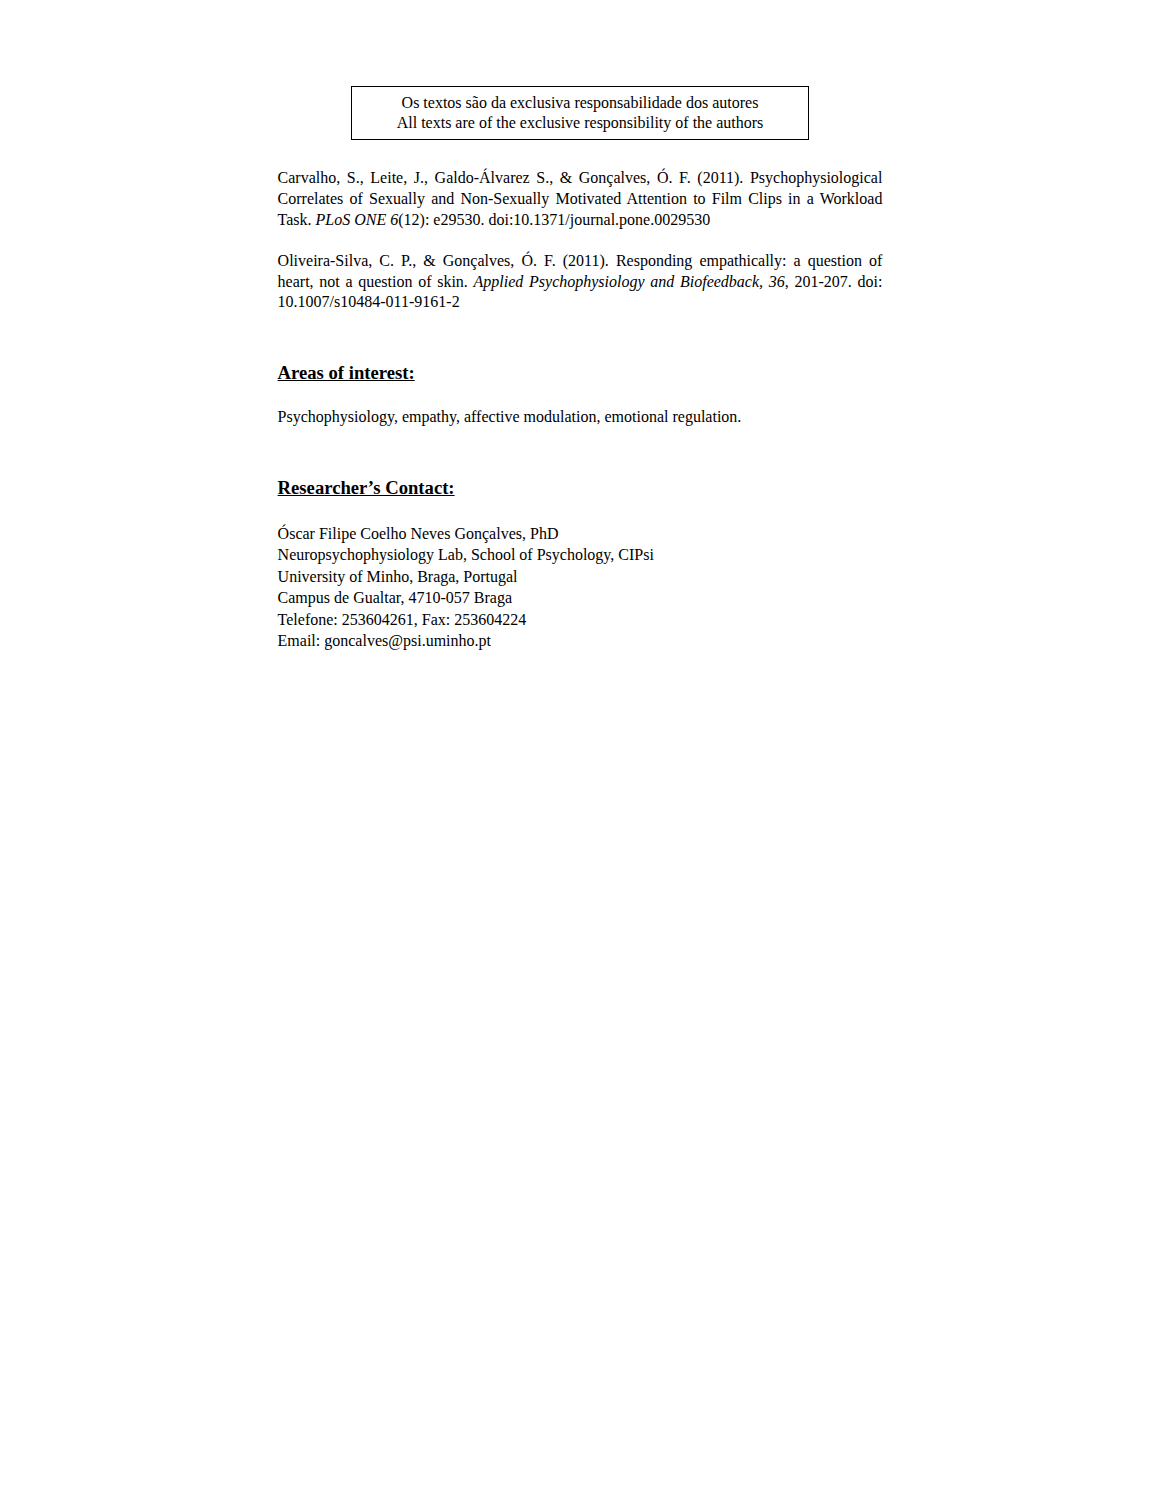Os textos são da exclusiva responsabilidade dos autores
All texts are of the exclusive responsibility of the authors
Carvalho, S., Leite, J., Galdo-Álvarez S., & Gonçalves, Ó. F. (2011). Psychophysiological Correlates of Sexually and Non-Sexually Motivated Attention to Film Clips in a Workload Task. PLoS ONE 6(12): e29530. doi:10.1371/journal.pone.0029530
Oliveira-Silva, C. P., & Gonçalves, Ó. F. (2011). Responding empathically: a question of heart, not a question of skin. Applied Psychophysiology and Biofeedback, 36, 201-207. doi: 10.1007/s10484-011-9161-2
Areas of interest:
Psychophysiology, empathy, affective modulation, emotional regulation.
Researcher’s Contact:
Óscar Filipe Coelho Neves Gonçalves, PhD
Neuropsychophysiology Lab, School of Psychology, CIPsi
University of Minho, Braga, Portugal
Campus de Gualtar, 4710-057 Braga
Telefone: 253604261, Fax: 253604224
Email: goncalves@psi.uminho.pt